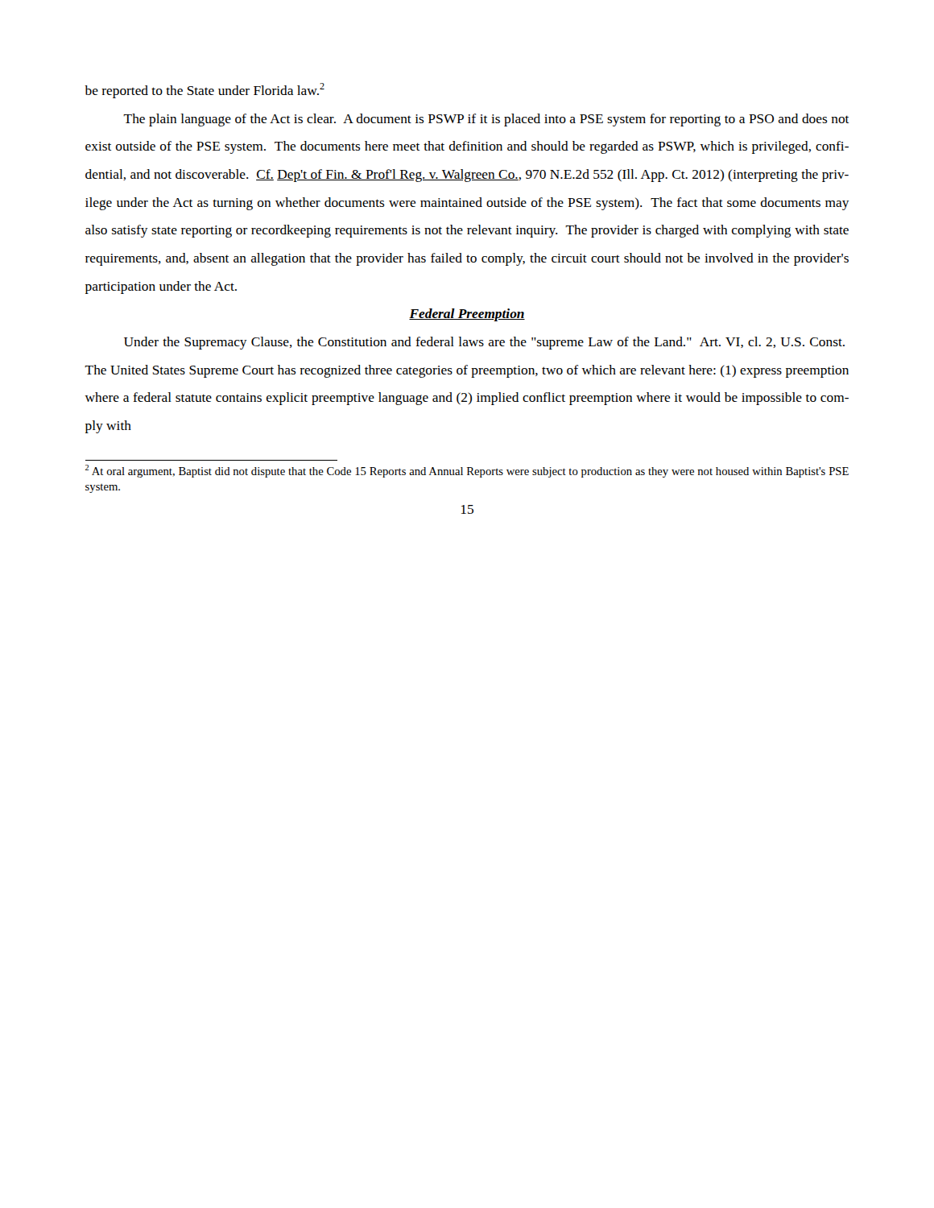be reported to the State under Florida law.2
The plain language of the Act is clear. A document is PSWP if it is placed into a PSE system for reporting to a PSO and does not exist outside of the PSE system. The documents here meet that definition and should be regarded as PSWP, which is privileged, confidential, and not discoverable. Cf. Dep't of Fin. & Prof'l Reg. v. Walgreen Co., 970 N.E.2d 552 (Ill. App. Ct. 2012) (interpreting the privilege under the Act as turning on whether documents were maintained outside of the PSE system). The fact that some documents may also satisfy state reporting or recordkeeping requirements is not the relevant inquiry. The provider is charged with complying with state requirements, and, absent an allegation that the provider has failed to comply, the circuit court should not be involved in the provider's participation under the Act.
Federal Preemption
Under the Supremacy Clause, the Constitution and federal laws are the "supreme Law of the Land." Art. VI, cl. 2, U.S. Const. The United States Supreme Court has recognized three categories of preemption, two of which are relevant here: (1) express preemption where a federal statute contains explicit preemptive language and (2) implied conflict preemption where it would be impossible to comply with
2 At oral argument, Baptist did not dispute that the Code 15 Reports and Annual Reports were subject to production as they were not housed within Baptist's PSE system.
15